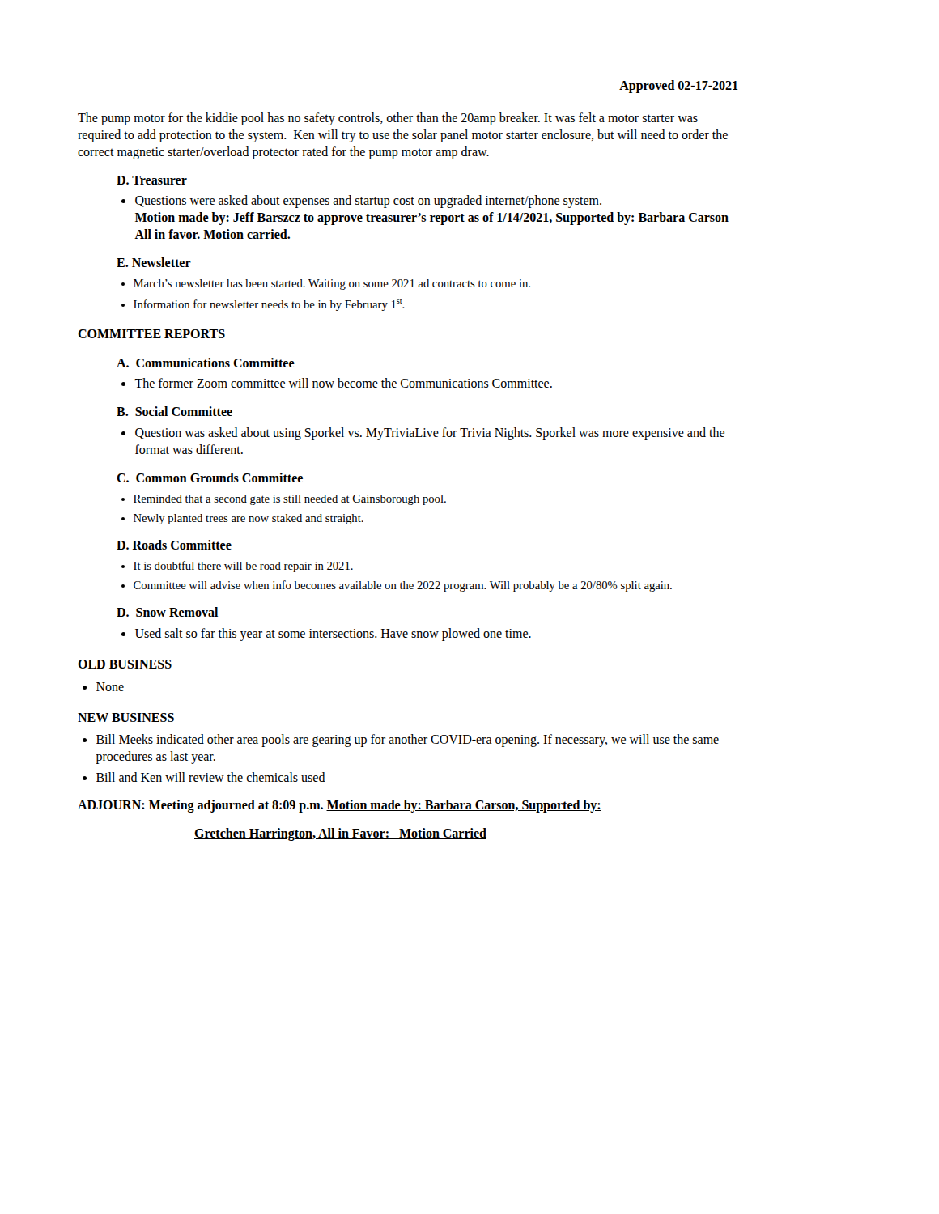Approved 02-17-2021
The pump motor for the kiddie pool has no safety controls, other than the 20amp breaker. It was felt a motor starter was required to add protection to the system. Ken will try to use the solar panel motor starter enclosure, but will need to order the correct magnetic starter/overload protector rated for the pump motor amp draw.
D. Treasurer
Questions were asked about expenses and startup cost on upgraded internet/phone system.
Motion made by: Jeff Barszcz to approve treasurer’s report as of 1/14/2021, Supported by: Barbara Carson All in favor. Motion carried.
E. Newsletter
March’s newsletter has been started. Waiting on some 2021 ad contracts to come in.
Information for newsletter needs to be in by February 1st.
COMMITTEE REPORTS
A. Communications Committee
The former Zoom committee will now become the Communications Committee.
B. Social Committee
Question was asked about using Sporkel vs. MyTriviaLive for Trivia Nights. Sporkel was more expensive and the format was different.
C. Common Grounds Committee
Reminded that a second gate is still needed at Gainsborough pool.
Newly planted trees are now staked and straight.
D. Roads Committee
It is doubtful there will be road repair in 2021.
Committee will advise when info becomes available on the 2022 program. Will probably be a 20/80% split again.
D. Snow Removal
Used salt so far this year at some intersections. Have snow plowed one time.
OLD BUSINESS
None
NEW BUSINESS
Bill Meeks indicated other area pools are gearing up for another COVID-era opening. If necessary, we will use the same procedures as last year.
Bill and Ken will review the chemicals used
ADJOURN: Meeting adjourned at 8:09 p.m. Motion made by: Barbara Carson, Supported by:
Gretchen Harrington, All in Favor: Motion Carried